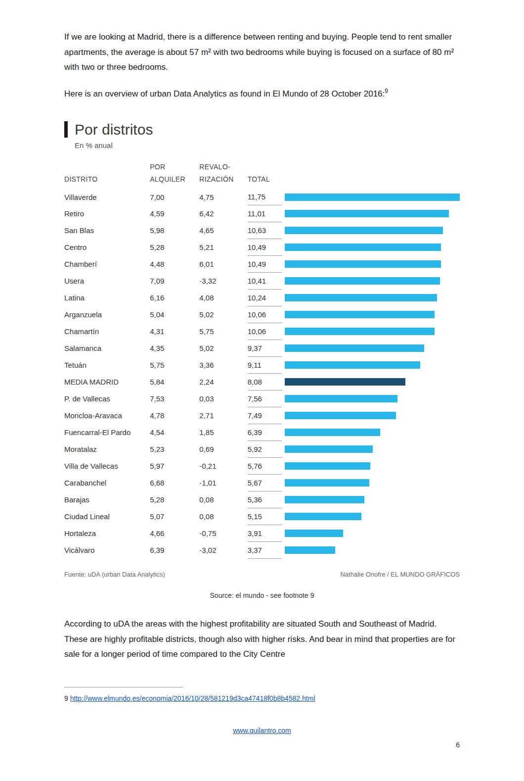If we are looking at Madrid, there is a difference between renting and buying. People tend to rent smaller apartments, the average is about 57 m² with two bedrooms while buying is focused on a surface of 80 m² with two or three bedrooms.
Here is an overview of urban Data Analytics as found in El Mundo of 28 October 2016:9
Por distritos
En % anual
| DISTRITO | POR ALQUILER | REVALO- RIZACIÓN | TOTAL | |
| --- | --- | --- | --- | --- |
| Villaverde | 7,00 | 4,75 | 11,75 | |
| Retiro | 4,59 | 6,42 | 11,01 | |
| San Blas | 5,98 | 4,65 | 10,63 | |
| Centro | 5,28 | 5,21 | 10,49 | |
| Chamberí | 4,48 | 6,01 | 10,49 | |
| Usera | 7,09 | -3,32 | 10,41 | |
| Latina | 6,16 | 4,08 | 10,24 | |
| Arganzuela | 5,04 | 5,02 | 10,06 | |
| Chamartín | 4,31 | 5,75 | 10,06 | |
| Salamanca | 4,35 | 5,02 | 9,37 | |
| Tetuán | 5,75 | 3,36 | 9,11 | |
| MEDIA MADRID | 5,84 | 2,24 | 8,08 | |
| P. de Vallecas | 7,53 | 0,03 | 7,56 | |
| Moncloa-Aravaca | 4,78 | 2,71 | 7,49 | |
| Fuencarral-El Pardo | 4,54 | 1,85 | 6,39 | |
| Moratalaz | 5,23 | 0,69 | 5,92 | |
| Villa de Vallecas | 5,97 | -0,21 | 5,76 | |
| Carabanchel | 6,68 | -1,01 | 5,67 | |
| Barajas | 5,28 | 0,08 | 5,36 | |
| Ciudad Lineal | 5,07 | 0,08 | 5,15 | |
| Hortaleza | 4,66 | -0,75 | 3,91 | |
| Vicálvaro | 6,39 | -3,02 | 3,37 | |
Fuente: uDA (urban Data Analytics) Nathalie Onofre / EL MUNDO GRÁFICOS
Source: el mundo - see footnote 9
According to uDA the areas with the highest profitability are situated South and Southeast of Madrid. These are highly profitable districts, though also with higher risks. And bear in mind that properties are for sale for a longer period of time compared to the City Centre
9 http://www.elmundo.es/economia/2016/10/28/581219d3ca47418f0b8b4582.html
www.quilantro.com
6